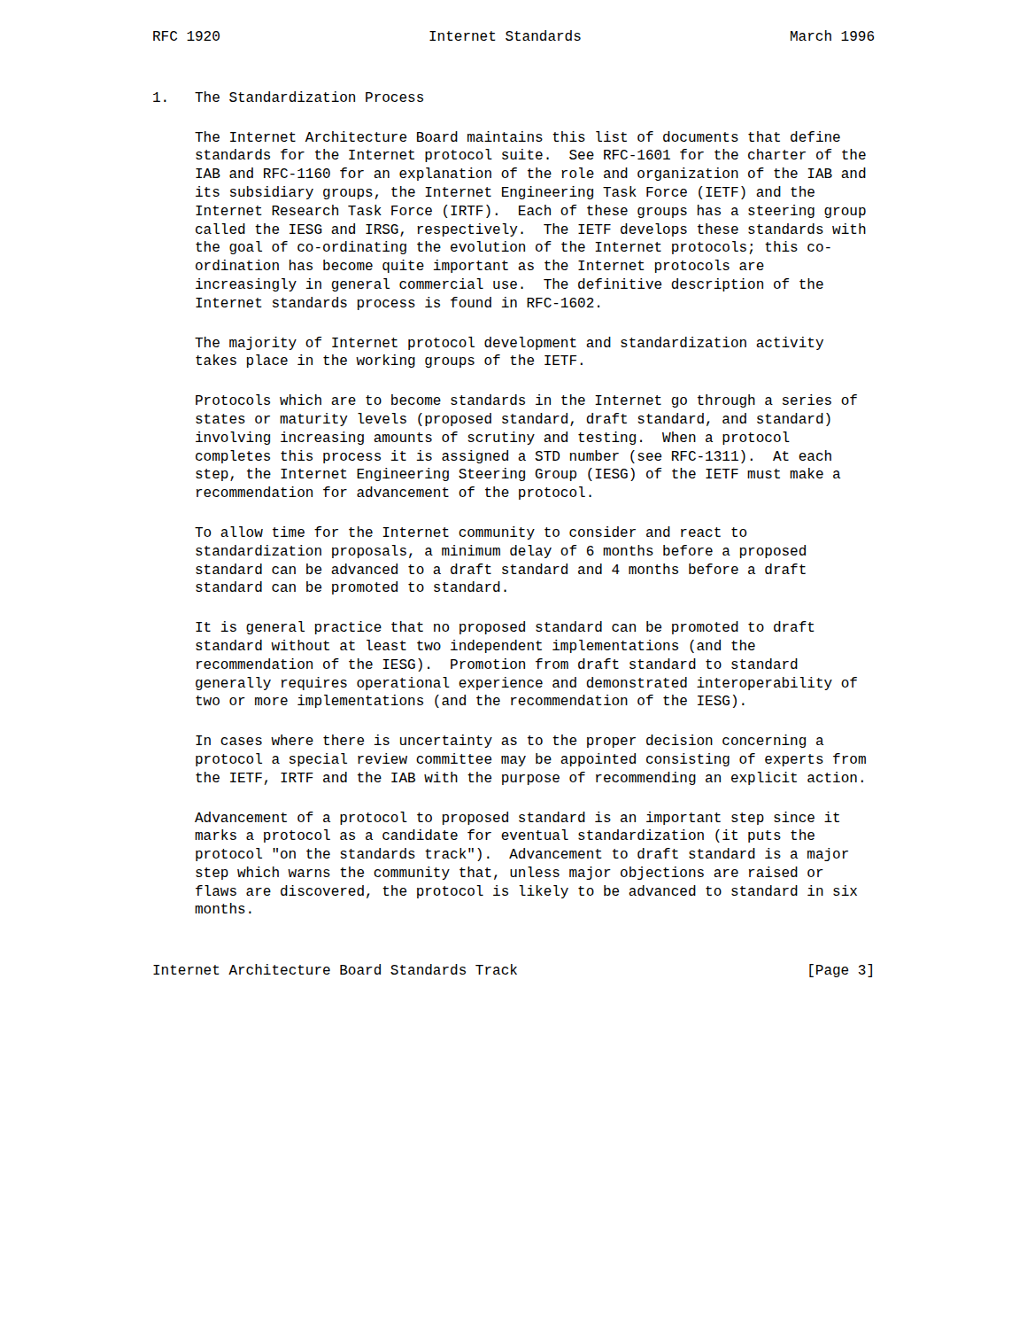RFC 1920 Internet Standards March 1996
1. The Standardization Process
The Internet Architecture Board maintains this list of documents that define standards for the Internet protocol suite. See RFC-1601 for the charter of the IAB and RFC-1160 for an explanation of the role and organization of the IAB and its subsidiary groups, the Internet Engineering Task Force (IETF) and the Internet Research Task Force (IRTF). Each of these groups has a steering group called the IESG and IRSG, respectively. The IETF develops these standards with the goal of co-ordinating the evolution of the Internet protocols; this co-ordination has become quite important as the Internet protocols are increasingly in general commercial use. The definitive description of the Internet standards process is found in RFC-1602.
The majority of Internet protocol development and standardization activity takes place in the working groups of the IETF.
Protocols which are to become standards in the Internet go through a series of states or maturity levels (proposed standard, draft standard, and standard) involving increasing amounts of scrutiny and testing. When a protocol completes this process it is assigned a STD number (see RFC-1311). At each step, the Internet Engineering Steering Group (IESG) of the IETF must make a recommendation for advancement of the protocol.
To allow time for the Internet community to consider and react to standardization proposals, a minimum delay of 6 months before a proposed standard can be advanced to a draft standard and 4 months before a draft standard can be promoted to standard.
It is general practice that no proposed standard can be promoted to draft standard without at least two independent implementations (and the recommendation of the IESG). Promotion from draft standard to standard generally requires operational experience and demonstrated interoperability of two or more implementations (and the recommendation of the IESG).
In cases where there is uncertainty as to the proper decision concerning a protocol a special review committee may be appointed consisting of experts from the IETF, IRTF and the IAB with the purpose of recommending an explicit action.
Advancement of a protocol to proposed standard is an important step since it marks a protocol as a candidate for eventual standardization (it puts the protocol "on the standards track"). Advancement to draft standard is a major step which warns the community that, unless major objections are raised or flaws are discovered, the protocol is likely to be advanced to standard in six months.
Internet Architecture Board Standards Track [Page 3]